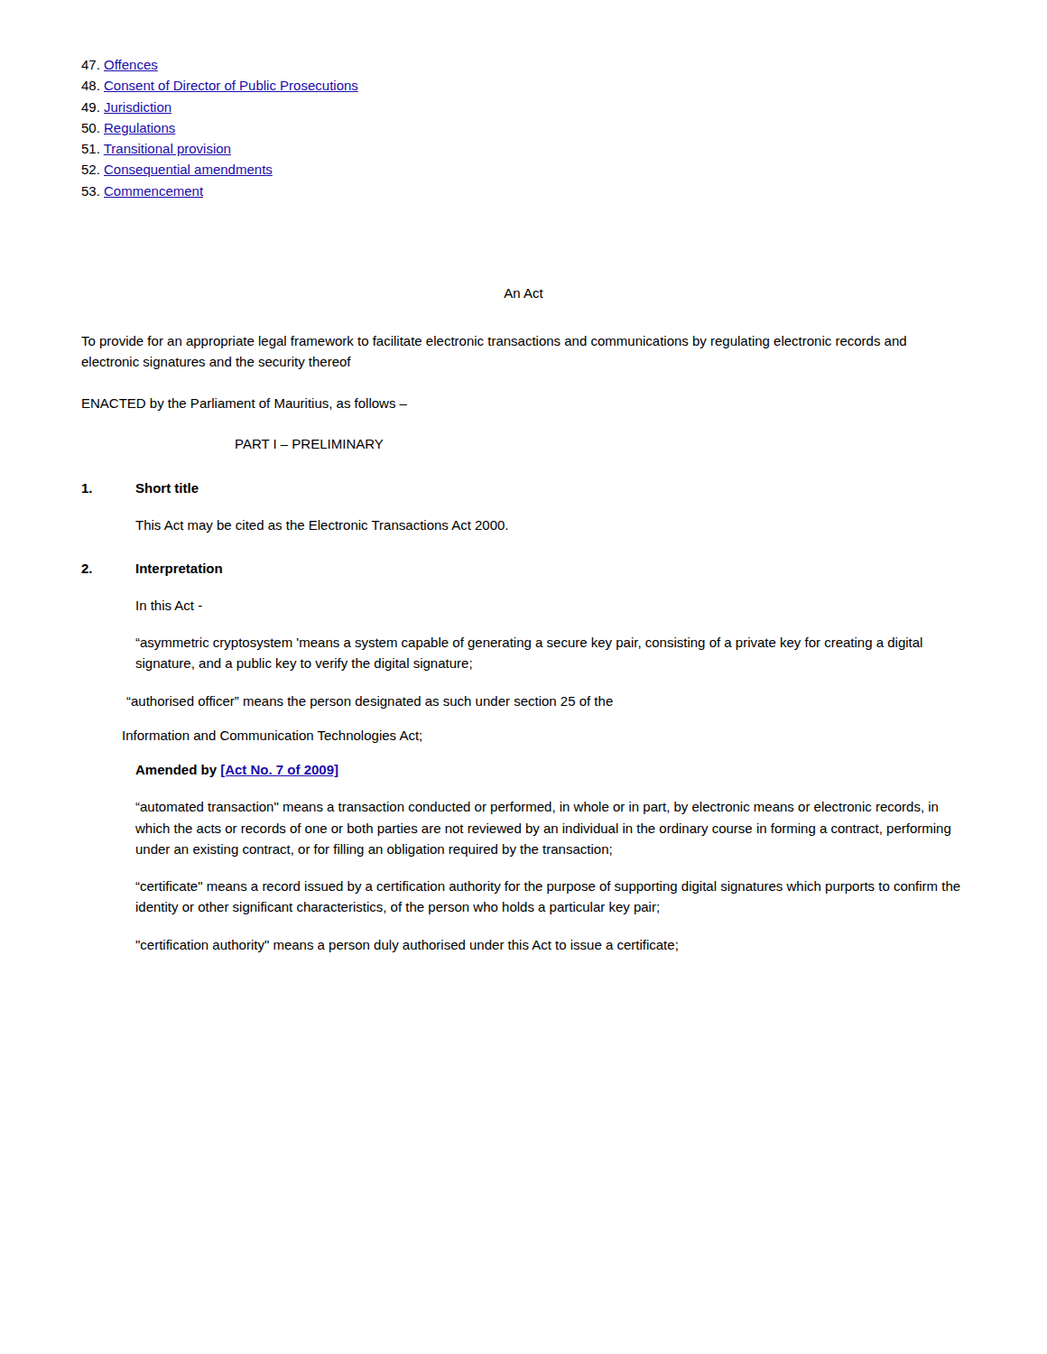47. Offences
48. Consent of Director of Public Prosecutions
49. Jurisdiction
50. Regulations
51. Transitional provision
52. Consequential amendments
53. Commencement
An Act
To provide for an appropriate legal framework to facilitate electronic transactions and communications by regulating electronic records and electronic signatures and the security thereof
ENACTED by the Parliament of Mauritius, as follows –
PART I – PRELIMINARY
1. Short title
This Act may be cited as the Electronic Transactions Act 2000.
2. Interpretation
In this Act -
“asymmetric cryptosystem 'means a system capable of generating a secure key pair, consisting of a private key for creating a digital signature, and a public key to verify the digital signature;
“authorised officer” means the person designated as such under section 25 of the
Information and Communication Technologies Act;
Amended by [Act No. 7 of 2009]
“automated transaction" means a transaction conducted or performed, in whole or in part, by electronic means or electronic records, in which the acts or records of one or both parties are not reviewed by an individual in the ordinary course in forming a contract, performing under an existing contract, or for filling an obligation required by the transaction;
“certificate" means a record issued by a certification authority for the purpose of supporting digital signatures which purports to confirm the identity or other significant characteristics, of the person who holds a particular key pair;
"certification authority" means a person duly authorised under this Act to issue a certificate;